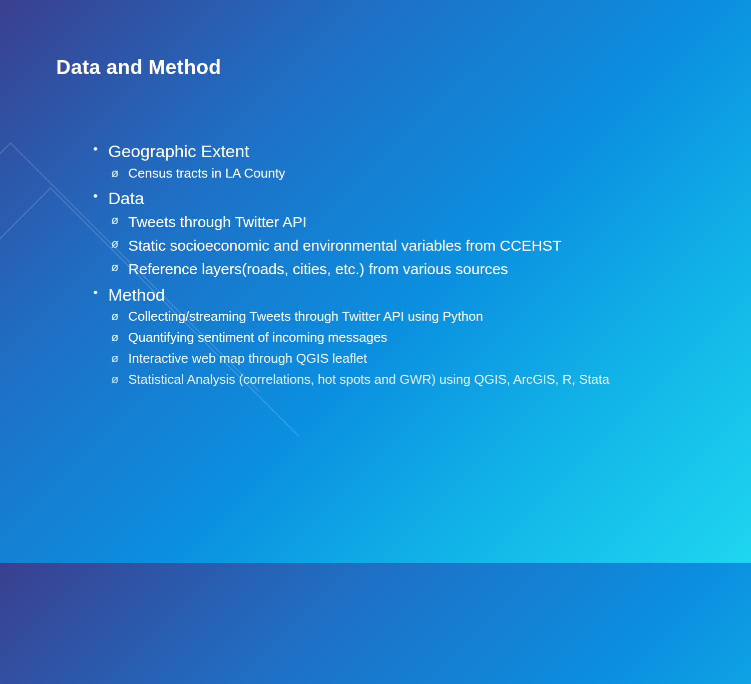Data and Method
Geographic Extent
Census tracts in LA County
Data
Tweets through Twitter API
Static socioeconomic and environmental variables from CCEHST
Reference layers(roads, cities, etc.) from various sources
Method
Collecting/streaming Tweets through Twitter API using Python
Quantifying sentiment of incoming messages
Interactive web map through QGIS leaflet
Statistical Analysis (correlations, hot spots and GWR) using QGIS, ArcGIS, R, Stata